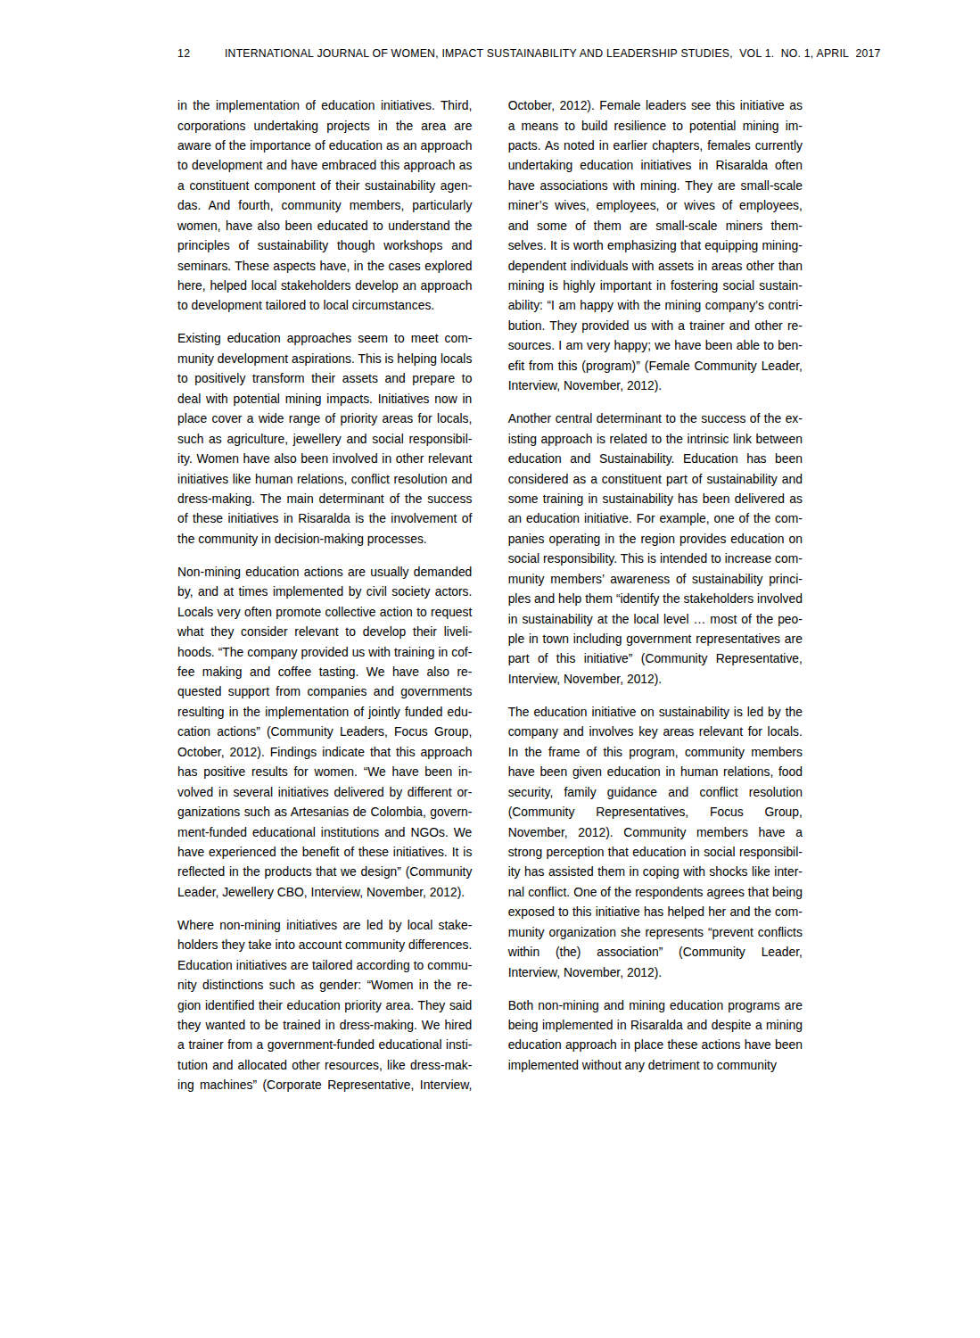12 INTERNATIONAL JOURNAL OF WOMEN, IMPACT SUSTAINABILITY AND LEADERSHIP STUDIES, VOL 1. NO. 1, APRIL 2017
in the implementation of education initiatives. Third, corporations undertaking projects in the area are aware of the importance of education as an approach to development and have embraced this approach as a constituent component of their sustainability agendas. And fourth, community members, particularly women, have also been educated to understand the principles of sustainability though workshops and seminars. These aspects have, in the cases explored here, helped local stakeholders develop an approach to development tailored to local circumstances.
Existing education approaches seem to meet community development aspirations. This is helping locals to positively transform their assets and prepare to deal with potential mining impacts. Initiatives now in place cover a wide range of priority areas for locals, such as agriculture, jewellery and social responsibility. Women have also been involved in other relevant initiatives like human relations, conflict resolution and dress-making. The main determinant of the success of these initiatives in Risaralda is the involvement of the community in decision-making processes.
Non-mining education actions are usually demanded by, and at times implemented by civil society actors. Locals very often promote collective action to request what they consider relevant to develop their livelihoods. “The company provided us with training in coffee making and coffee tasting. We have also requested support from companies and governments resulting in the implementation of jointly funded education actions” (Community Leaders, Focus Group, October, 2012). Findings indicate that this approach has positive results for women. “We have been involved in several initiatives delivered by different organizations such as Artesanias de Colombia, government-funded educational institutions and NGOs. We have experienced the benefit of these initiatives. It is reflected in the products that we design” (Community Leader, Jewellery CBO, Interview, November, 2012).
Where non-mining initiatives are led by local stakeholders they take into account community differences. Education initiatives are tailored according to community distinctions such as gender: “Women in the region identified their education priority area. They said they wanted to be trained in dress-making. We hired a trainer from a government-funded educational institution and allocated other resources, like dress-making machines” (Corporate Representative, Interview, October, 2012). Female leaders see this initiative as a means to build resilience to potential mining impacts. As noted in earlier chapters, females currently undertaking education initiatives in Risaralda often have associations with mining. They are small-scale miner’s wives, employees, or wives of employees, and some of them are small-scale miners themselves. It is worth emphasizing that equipping mining-dependent individuals with assets in areas other than mining is highly important in fostering social sustainability: “I am happy with the mining company’s contribution. They provided us with a trainer and other resources. I am very happy; we have been able to benefit from this (program)” (Female Community Leader, Interview, November, 2012).
Another central determinant to the success of the existing approach is related to the intrinsic link between education and Sustainability. Education has been considered as a constituent part of sustainability and some training in sustainability has been delivered as an education initiative. For example, one of the companies operating in the region provides education on social responsibility. This is intended to increase community members’ awareness of sustainability principles and help them “identify the stakeholders involved in sustainability at the local level … most of the people in town including government representatives are part of this initiative” (Community Representative, Interview, November, 2012).
The education initiative on sustainability is led by the company and involves key areas relevant for locals. In the frame of this program, community members have been given education in human relations, food security, family guidance and conflict resolution (Community Representatives, Focus Group, November, 2012). Community members have a strong perception that education in social responsibility has assisted them in coping with shocks like internal conflict. One of the respondents agrees that being exposed to this initiative has helped her and the community organization she represents “prevent conflicts within (the) association” (Community Leader, Interview, November, 2012).
Both non-mining and mining education programs are being implemented in Risaralda and despite a mining education approach in place these actions have been implemented without any detriment to community